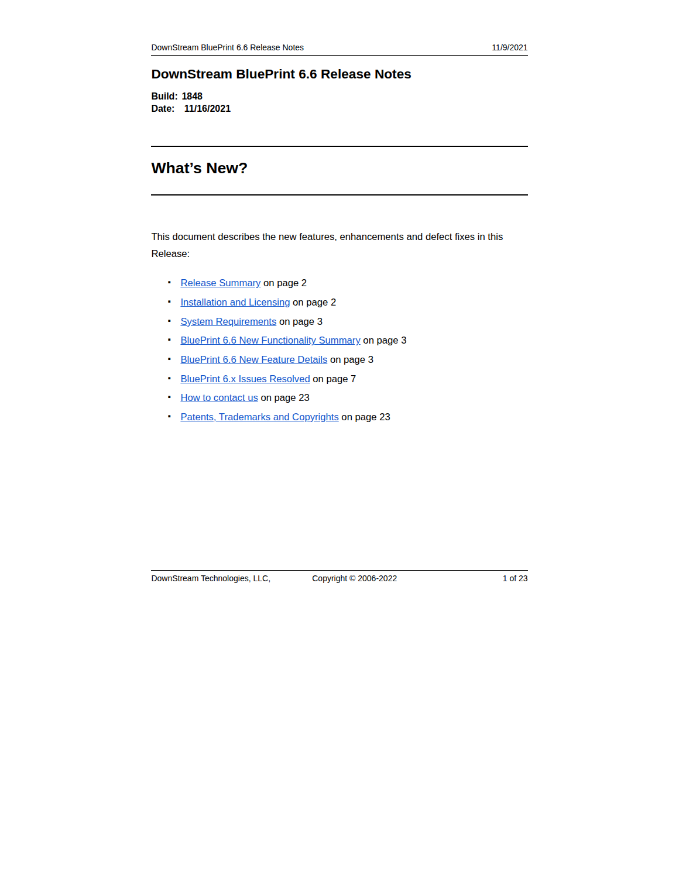DownStream BluePrint 6.6 Release Notes
11/9/2021
DownStream BluePrint 6.6 Release Notes
Build: 1848
Date: 11/16/2021
What’s New?
This document describes the new features, enhancements and defect fixes in this Release:
Release Summary on page 2
Installation and Licensing on page 2
System Requirements on page 3
BluePrint 6.6 New Functionality Summary on page 3
BluePrint 6.6 New Feature Details on page 3
BluePrint 6.x Issues Resolved on page 7
How to contact us on page 23
Patents, Trademarks and Copyrights on page 23
DownStream Technologies, LLC,
Copyright © 2006-2022
1 of 23